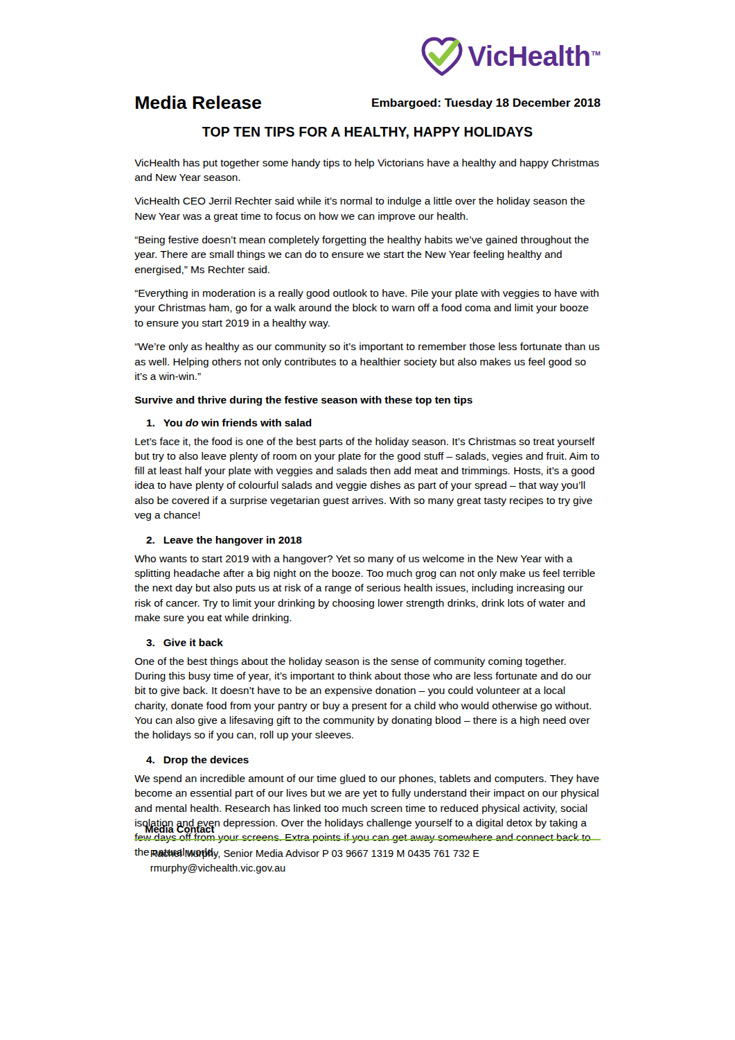Vic Health TM
Media Release
Embargoed: Tuesday 18 December 2018
TOP TEN TIPS FOR A HEALTHY, HAPPY HOLIDAYS
VicHealth has put together some handy tips to help Victorians have a healthy and happy Christmas and New Year season.
VicHealth CEO Jerril Rechter said while it’s normal to indulge a little over the holiday season the New Year was a great time to focus on how we can improve our health.
“Being festive doesn’t mean completely forgetting the healthy habits we’ve gained throughout the year. There are small things we can do to ensure we start the New Year feeling healthy and energised,” Ms Rechter said.
“Everything in moderation is a really good outlook to have. Pile your plate with veggies to have with your Christmas ham, go for a walk around the block to warn off a food coma and limit your booze to ensure you start 2019 in a healthy way.
“We’re only as healthy as our community so it’s important to remember those less fortunate than us as well. Helping others not only contributes to a healthier society but also makes us feel good so it’s a win-win.”
Survive and thrive during the festive season with these top ten tips
You do win friends with salad
Let’s face it, the food is one of the best parts of the holiday season. It’s Christmas so treat yourself but try to also leave plenty of room on your plate for the good stuff – salads, vegies and fruit. Aim to fill at least half your plate with veggies and salads then add meat and trimmings. Hosts, it’s a good idea to have plenty of colourful salads and veggie dishes as part of your spread – that way you’ll also be covered if a surprise vegetarian guest arrives. With so many great tasty recipes to try give veg a chance!
Leave the hangover in 2018
Who wants to start 2019 with a hangover? Yet so many of us welcome in the New Year with a splitting headache after a big night on the booze. Too much grog can not only make us feel terrible the next day but also puts us at risk of a range of serious health issues, including increasing our risk of cancer. Try to limit your drinking by choosing lower strength drinks, drink lots of water and make sure you eat while drinking.
Give it back
One of the best things about the holiday season is the sense of community coming together. During this busy time of year, it’s important to think about those who are less fortunate and do our bit to give back. It doesn’t have to be an expensive donation – you could volunteer at a local charity, donate food from your pantry or buy a present for a child who would otherwise go without. You can also give a lifesaving gift to the community by donating blood – there is a high need over the holidays so if you can, roll up your sleeves.
Drop the devices
We spend an incredible amount of our time glued to our phones, tablets and computers. They have become an essential part of our lives but we are yet to fully understand their impact on our physical and mental health. Research has linked too much screen time to reduced physical activity, social isolation and even depression. Over the holidays challenge yourself to a digital detox by taking a few days off from your screens. Extra points if you can get away somewhere and connect back to the natural world.
Media Contact
Rachel Murphy, Senior Media Advisor P 03 9667 1319 M 0435 761 732 E rmurphy@vichealth.vic.gov.au